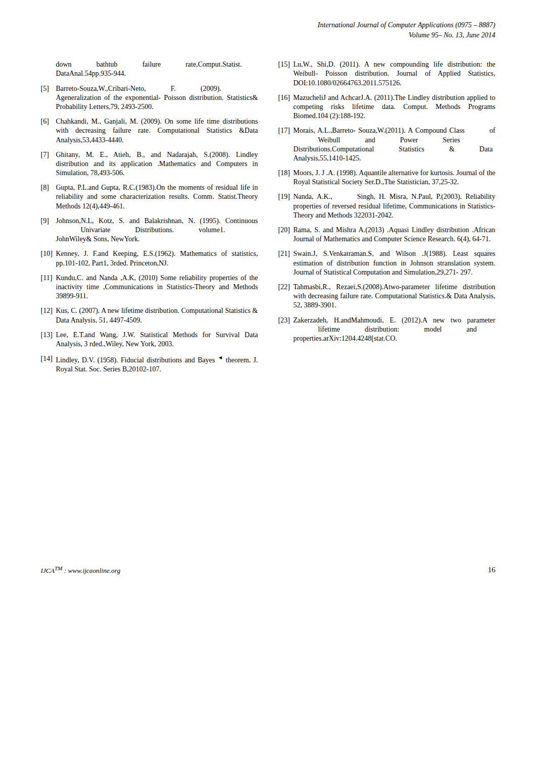International Journal of Computer Applications (0975 – 8887)
Volume 95– No. 13, June 2014
down bathtub failure rate,Comput.Statist. DataAnal.54pp.935-944.
[5] Barreto-Souza,W.,Cribari-Neto, F. (2009). Ageneralization of the exponential- Poisson distribution. Statistics& Probability Letters,79, 2493-2500.
[6] Chahkandi, M., Ganjali, M. (2009). On some life time distributions with decreasing failure rate. Computational Statistics &Data Analysis,53,4433-4440.
[7] Ghitany, M. E., Atieh, B., and Nadarajah, S.(2008). Lindley distribution and its application .Mathematics and Computers in Simulation, 78,493-506.
[8] Gupta, P.L.and Gupta, R.C.(1983).On the moments of residual life in reliability and some characterization results. Comm. Statist.Theory Methods 12(4),449-461.
[9] Johnson,N.L, Kotz, S. and Balakrishnan, N. (1995). Continuous Univariate Distributions. volume1. JohnWiley& Sons, NewYork.
[10] Kenney, J. F.and Keeping, E.S.(1962). Mathematics of statistics, pp.101-102, Part1, 3rded. Princeton,NJ.
[11] Kundu,C. and Nanda ,A.K, (2010) Some reliability properties of the inactivity time ,Communications in Statistics-Theory and Methods 39899-911.
[12] Kus, C. (2007). A new lifetime distribution. Computational Statistics & Data Analysis, 51, 4497-4509.
[13] Lee, E.T.and Wang, J.W. Statistical Methods for Survival Data Analysis, 3 rded.,Wiley, New York, 2003.
[14] Lindley, D.V. (1958). Fiducial distributions and Bayes ◄ theorem, J. Royal Stat. Soc. Series B,20102-107.
[15] Lu,W., Shi,D. (2011). A new compounding life distribution: the Weibull- Poisson distribution. Journal of Applied Statistics, DOI:10.1080/02664763.2011.575126.
[16] MazucheliJ and AchcarJ.A. (2011).The Lindley distribution applied to competing risks lifetime data. Comput. Methods Programs Biomed.104 (2):188-192.
[17] Morais, A.L.,Barreto- Souza,W.(2011). A Compound Class of Weibull and Power Series Distributions.Computational Statistics & Data Analysis,55,1410-1425.
[18] Moors, J. J .A. (1998). Aquantile alternative for kurtosis. Journal of the Royal Statistical Society Ser.D.,The Statistician, 37,25-32.
[19] Nanda, A.K., Singh, H. Misra, N.Paul, P.(2003). Reliability properties of reversed residual lifetime, Communications in Statistics- Theory and Methods 322031-2042.
[20] Rama, S. and Mishra A.(2013) .Aquasi Lindley distribution .African Journal of Mathematics and Computer Science Research. 6(4), 64-71.
[21] Swain.J, S.Venkatraman.S, and Wilson .J(1988). Least squares estimation of distribution function in Johnson stranslation system. Journal of Statistical Computation and Simulation,29,271- 297.
[22] Tahmasbi,R., Rezaei,S.(2008).Atwo-parameter lifetime distribution with decreasing failure rate. Computational Statistics.& Data Analysis, 52, 3889-3901.
[23] Zakerzadeh, H.andMahmoudi, E. (2012).A new two parameter lifetime distribution: model and properties.arXiv:1204.4248[stat.CO.
IJCATM : www.ijcaonline.org
16